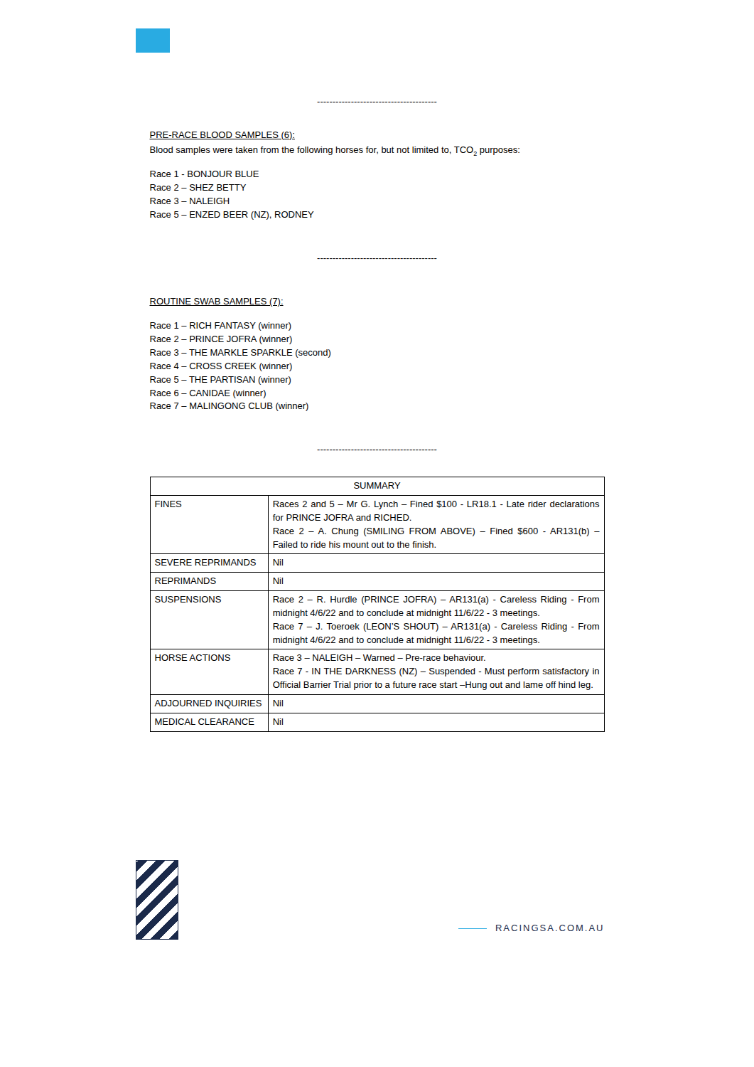---------------------------------------
PRE-RACE BLOOD SAMPLES (6):
Blood samples were taken from the following horses for, but not limited to, TCO2 purposes:
Race 1 - BONJOUR BLUE
Race 2 – SHEZ BETTY
Race 3 – NALEIGH
Race 5 – ENZED BEER (NZ), RODNEY
---------------------------------------
ROUTINE SWAB SAMPLES (7):
Race 1 – RICH FANTASY (winner)
Race 2 – PRINCE JOFRA (winner)
Race 3 – THE MARKLE SPARKLE (second)
Race 4 – CROSS CREEK (winner)
Race 5 – THE PARTISAN (winner)
Race 6 – CANIDAE (winner)
Race 7 – MALINGONG CLUB (winner)
---------------------------------------
| SUMMARY |
| --- |
| FINES | Races 2 and 5 – Mr G. Lynch – Fined $100 - LR18.1 - Late rider declarations for PRINCE JOFRA and RICHED. Race 2 – A. Chung (SMILING FROM ABOVE) – Fined $600 - AR131(b) – Failed to ride his mount out to the finish. |
| SEVERE REPRIMANDS | Nil |
| REPRIMANDS | Nil |
| SUSPENSIONS | Race 2 – R. Hurdle (PRINCE JOFRA) – AR131(a) - Careless Riding - From midnight 4/6/22 and to conclude at midnight 11/6/22 - 3 meetings. Race 7 – J. Toeroek (LEON’S SHOUT) – AR131(a) - Careless Riding - From midnight 4/6/22 and to conclude at midnight 11/6/22 - 3 meetings. |
| HORSE ACTIONS | Race 3 – NALEIGH – Warned – Pre-race behaviour. Race 7 - IN THE DARKNESS (NZ) – Suspended - Must perform satisfactory in Official Barrier Trial prior to a future race start –Hung out and lame off hind leg. |
| ADJOURNED INQUIRIES | Nil |
| MEDICAL CLEARANCE | Nil |
RACINGSA.COM.AU